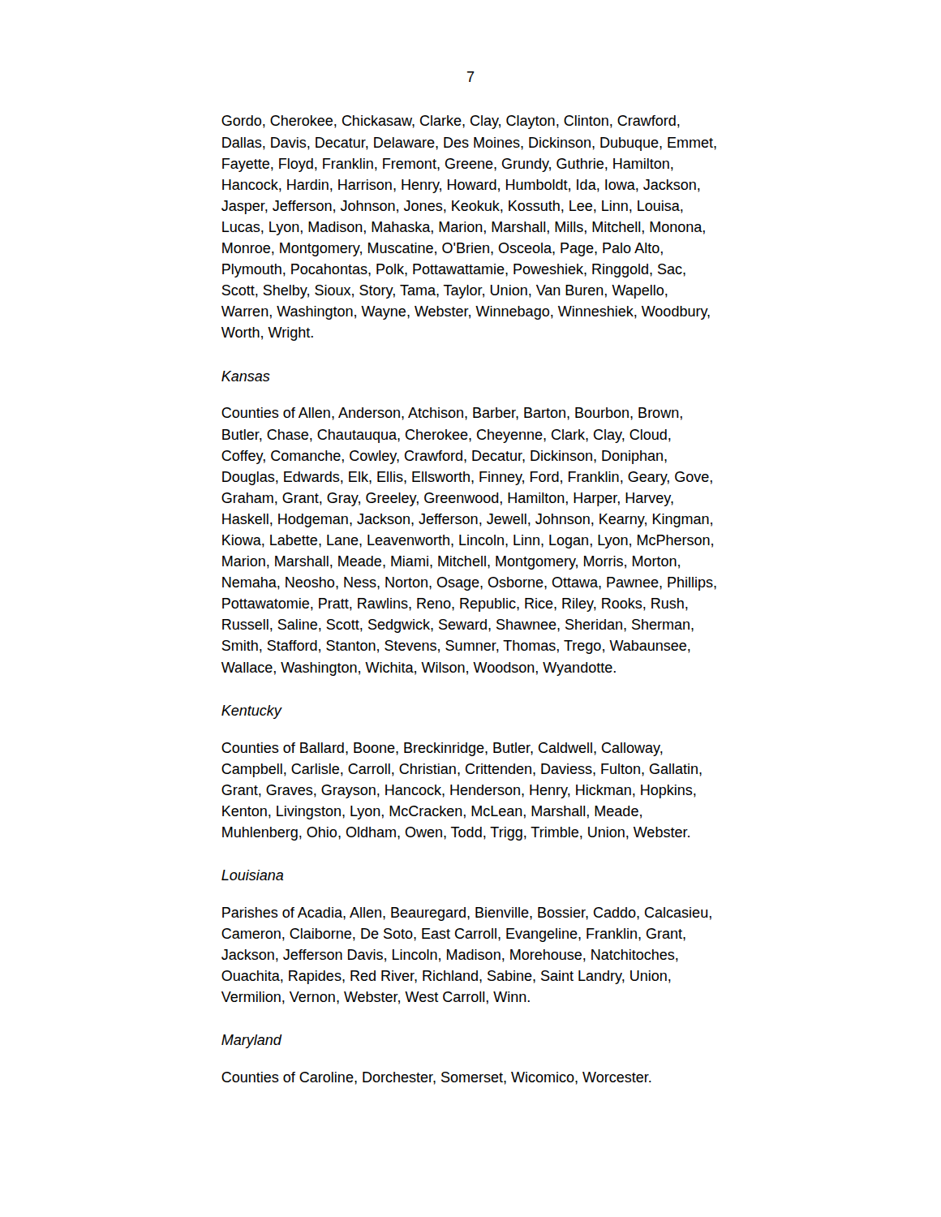7
Gordo, Cherokee, Chickasaw, Clarke, Clay, Clayton, Clinton, Crawford, Dallas, Davis, Decatur, Delaware, Des Moines, Dickinson, Dubuque, Emmet, Fayette, Floyd, Franklin, Fremont, Greene, Grundy, Guthrie, Hamilton, Hancock, Hardin, Harrison, Henry, Howard, Humboldt, Ida, Iowa, Jackson, Jasper, Jefferson, Johnson, Jones, Keokuk, Kossuth, Lee, Linn, Louisa, Lucas, Lyon, Madison, Mahaska, Marion, Marshall, Mills, Mitchell, Monona, Monroe, Montgomery, Muscatine, O'Brien, Osceola, Page, Palo Alto, Plymouth, Pocahontas, Polk, Pottawattamie, Poweshiek, Ringgold, Sac, Scott, Shelby, Sioux, Story, Tama, Taylor, Union, Van Buren, Wapello, Warren, Washington, Wayne, Webster, Winnebago, Winneshiek, Woodbury, Worth, Wright.
Kansas
Counties of Allen, Anderson, Atchison, Barber, Barton, Bourbon, Brown, Butler, Chase, Chautauqua, Cherokee, Cheyenne, Clark, Clay, Cloud, Coffey, Comanche, Cowley, Crawford, Decatur, Dickinson, Doniphan, Douglas, Edwards, Elk, Ellis, Ellsworth, Finney, Ford, Franklin, Geary, Gove, Graham, Grant, Gray, Greeley, Greenwood, Hamilton, Harper, Harvey, Haskell, Hodgeman, Jackson, Jefferson, Jewell, Johnson, Kearny, Kingman, Kiowa, Labette, Lane, Leavenworth, Lincoln, Linn, Logan, Lyon, McPherson, Marion, Marshall, Meade, Miami, Mitchell, Montgomery, Morris, Morton, Nemaha, Neosho, Ness, Norton, Osage, Osborne, Ottawa, Pawnee, Phillips, Pottawatomie, Pratt, Rawlins, Reno, Republic, Rice, Riley, Rooks, Rush, Russell, Saline, Scott, Sedgwick, Seward, Shawnee, Sheridan, Sherman, Smith, Stafford, Stanton, Stevens, Sumner, Thomas, Trego, Wabaunsee, Wallace, Washington, Wichita, Wilson, Woodson, Wyandotte.
Kentucky
Counties of Ballard, Boone, Breckinridge, Butler, Caldwell, Calloway, Campbell, Carlisle, Carroll, Christian, Crittenden, Daviess, Fulton, Gallatin, Grant, Graves, Grayson, Hancock, Henderson, Henry, Hickman, Hopkins, Kenton, Livingston, Lyon, McCracken, McLean, Marshall, Meade, Muhlenberg, Ohio, Oldham, Owen, Todd, Trigg, Trimble, Union, Webster.
Louisiana
Parishes of Acadia, Allen, Beauregard, Bienville, Bossier, Caddo, Calcasieu, Cameron, Claiborne, De Soto, East Carroll, Evangeline, Franklin, Grant, Jackson, Jefferson Davis, Lincoln, Madison, Morehouse, Natchitoches, Ouachita, Rapides, Red River, Richland, Sabine, Saint Landry, Union, Vermilion, Vernon, Webster, West Carroll, Winn.
Maryland
Counties of Caroline, Dorchester, Somerset, Wicomico, Worcester.